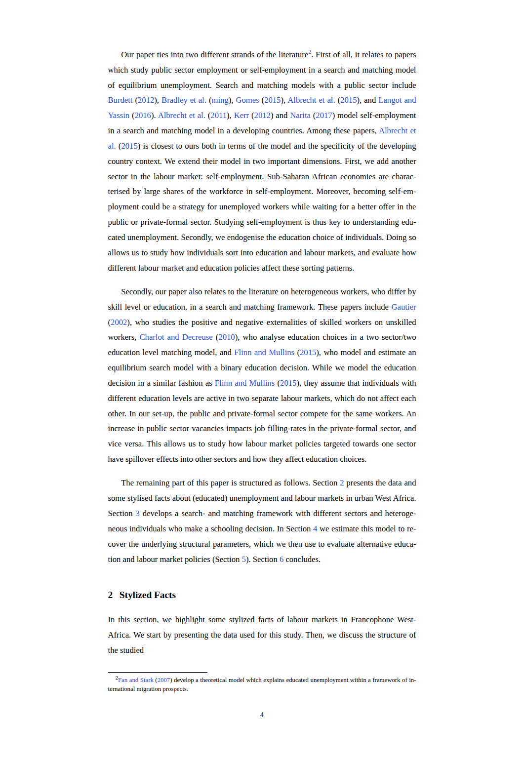Our paper ties into two different strands of the literature2. First of all, it relates to papers which study public sector employment or self-employment in a search and matching model of equilibrium unemployment. Search and matching models with a public sector include Burdett (2012), Bradley et al. (ming), Gomes (2015), Albrecht et al. (2015), and Langot and Yassin (2016). Albrecht et al. (2011), Kerr (2012) and Narita (2017) model self-employment in a search and matching model in a developing countries. Among these papers, Albrecht et al. (2015) is closest to ours both in terms of the model and the specificity of the developing country context. We extend their model in two important dimensions. First, we add another sector in the labour market: self-employment. Sub-Saharan African economies are characterised by large shares of the workforce in self-employment. Moreover, becoming self-employment could be a strategy for unemployed workers while waiting for a better offer in the public or private-formal sector. Studying self-employment is thus key to understanding educated unemployment. Secondly, we endogenise the education choice of individuals. Doing so allows us to study how individuals sort into education and labour markets, and evaluate how different labour market and education policies affect these sorting patterns.
Secondly, our paper also relates to the literature on heterogeneous workers, who differ by skill level or education, in a search and matching framework. These papers include Gautier (2002), who studies the positive and negative externalities of skilled workers on unskilled workers, Charlot and Decreuse (2010), who analyse education choices in a two sector/two education level matching model, and Flinn and Mullins (2015), who model and estimate an equilibrium search model with a binary education decision. While we model the education decision in a similar fashion as Flinn and Mullins (2015), they assume that individuals with different education levels are active in two separate labour markets, which do not affect each other. In our set-up, the public and private-formal sector compete for the same workers. An increase in public sector vacancies impacts job filling-rates in the private-formal sector, and vice versa. This allows us to study how labour market policies targeted towards one sector have spillover effects into other sectors and how they affect education choices.
The remaining part of this paper is structured as follows. Section 2 presents the data and some stylised facts about (educated) unemployment and labour markets in urban West Africa. Section 3 develops a search- and matching framework with different sectors and heterogeneous individuals who make a schooling decision. In Section 4 we estimate this model to recover the underlying structural parameters, which we then use to evaluate alternative education and labour market policies (Section 5). Section 6 concludes.
2 Stylized Facts
In this section, we highlight some stylized facts of labour markets in Francophone West-Africa. We start by presenting the data used for this study. Then, we discuss the structure of the studied
2Fan and Stark (2007) develop a theoretical model which explains educated unemployment within a framework of international migration prospects.
4